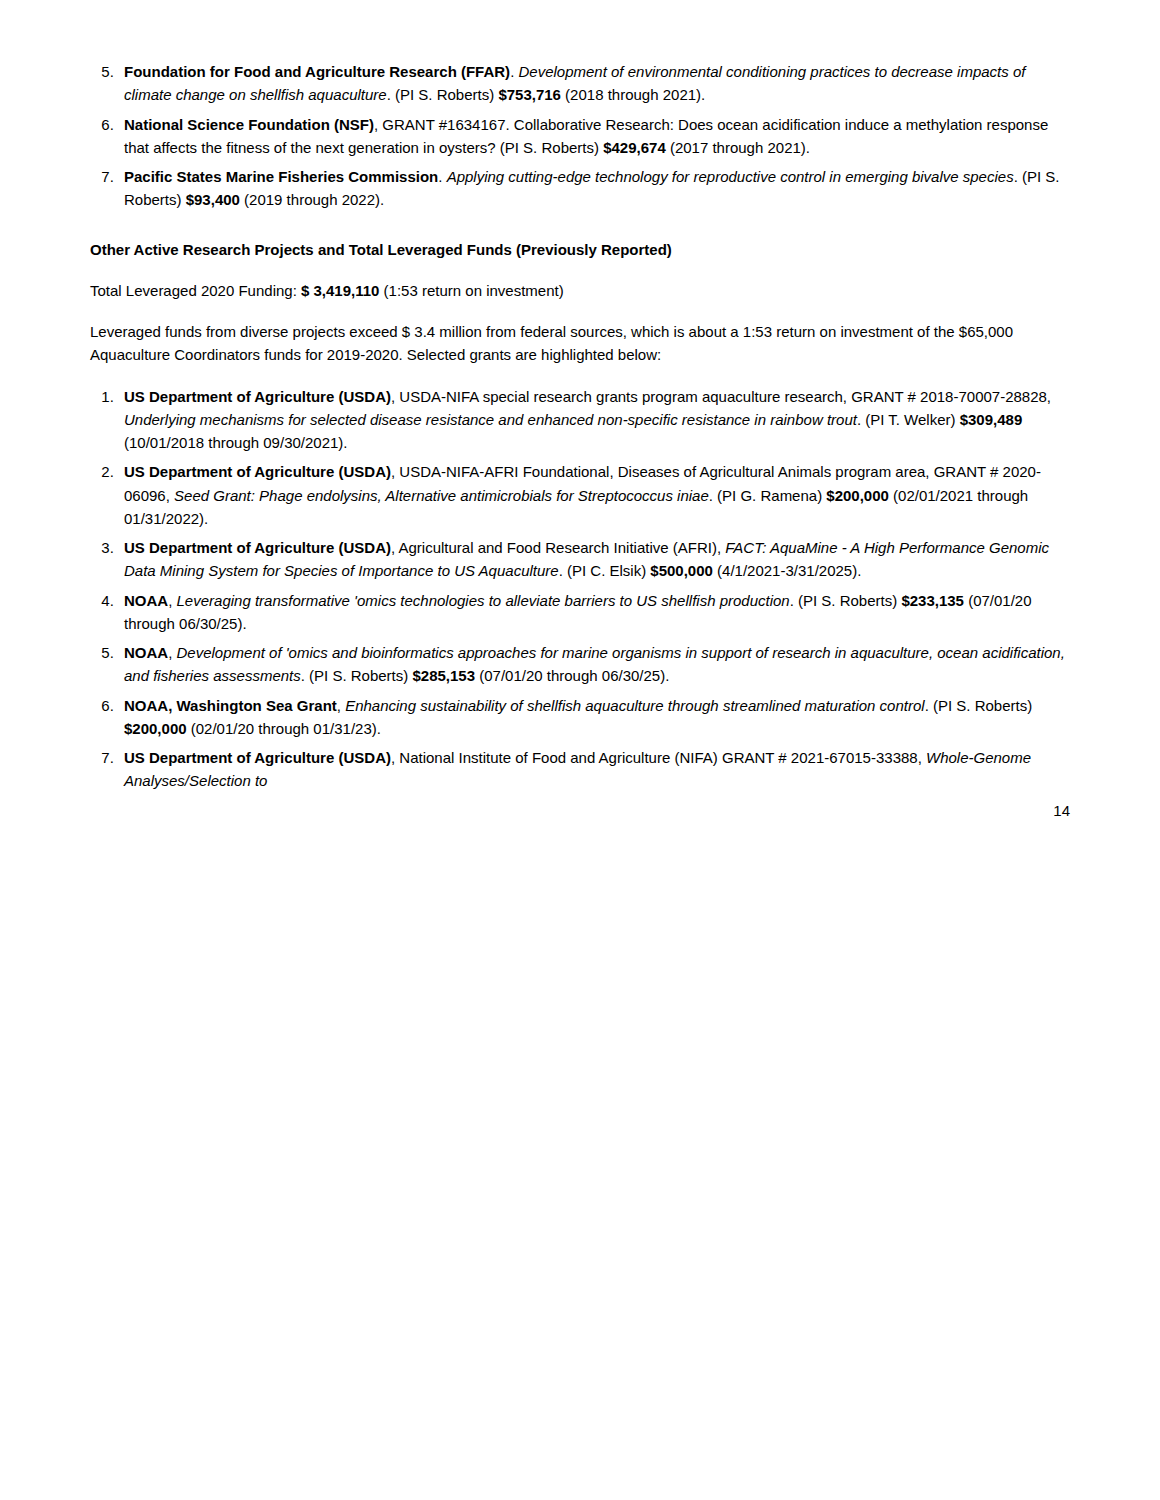Foundation for Food and Agriculture Research (FFAR). Development of environmental conditioning practices to decrease impacts of climate change on shellfish aquaculture. (PI S. Roberts) $753,716 (2018 through 2021).
National Science Foundation (NSF), GRANT #1634167. Collaborative Research: Does ocean acidification induce a methylation response that affects the fitness of the next generation in oysters? (PI S. Roberts) $429,674 (2017 through 2021).
Pacific States Marine Fisheries Commission. Applying cutting-edge technology for reproductive control in emerging bivalve species. (PI S. Roberts) $93,400 (2019 through 2022).
Other Active Research Projects and Total Leveraged Funds (Previously Reported)
Total Leveraged 2020 Funding: $ 3,419,110 (1:53 return on investment)
Leveraged funds from diverse projects exceed $ 3.4 million from federal sources, which is about a 1:53 return on investment of the $65,000 Aquaculture Coordinators funds for 2019-2020. Selected grants are highlighted below:
US Department of Agriculture (USDA), USDA-NIFA special research grants program aquaculture research, GRANT # 2018-70007-28828, Underlying mechanisms for selected disease resistance and enhanced non-specific resistance in rainbow trout. (PI T. Welker) $309,489 (10/01/2018 through 09/30/2021).
US Department of Agriculture (USDA), USDA-NIFA-AFRI Foundational, Diseases of Agricultural Animals program area, GRANT # 2020-06096, Seed Grant: Phage endolysins, Alternative antimicrobials for Streptococcus iniae. (PI G. Ramena) $200,000 (02/01/2021 through 01/31/2022).
US Department of Agriculture (USDA), Agricultural and Food Research Initiative (AFRI), FACT: AquaMine - A High Performance Genomic Data Mining System for Species of Importance to US Aquaculture. (PI C. Elsik) $500,000 (4/1/2021-3/31/2025).
NOAA, Leveraging transformative 'omics technologies to alleviate barriers to US shellfish production. (PI S. Roberts) $233,135 (07/01/20 through 06/30/25).
NOAA, Development of 'omics and bioinformatics approaches for marine organisms in support of research in aquaculture, ocean acidification, and fisheries assessments. (PI S. Roberts) $285,153 (07/01/20 through 06/30/25).
NOAA, Washington Sea Grant, Enhancing sustainability of shellfish aquaculture through streamlined maturation control. (PI S. Roberts) $200,000 (02/01/20 through 01/31/23).
US Department of Agriculture (USDA), National Institute of Food and Agriculture (NIFA) GRANT # 2021-67015-33388, Whole-Genome Analyses/Selection to
14